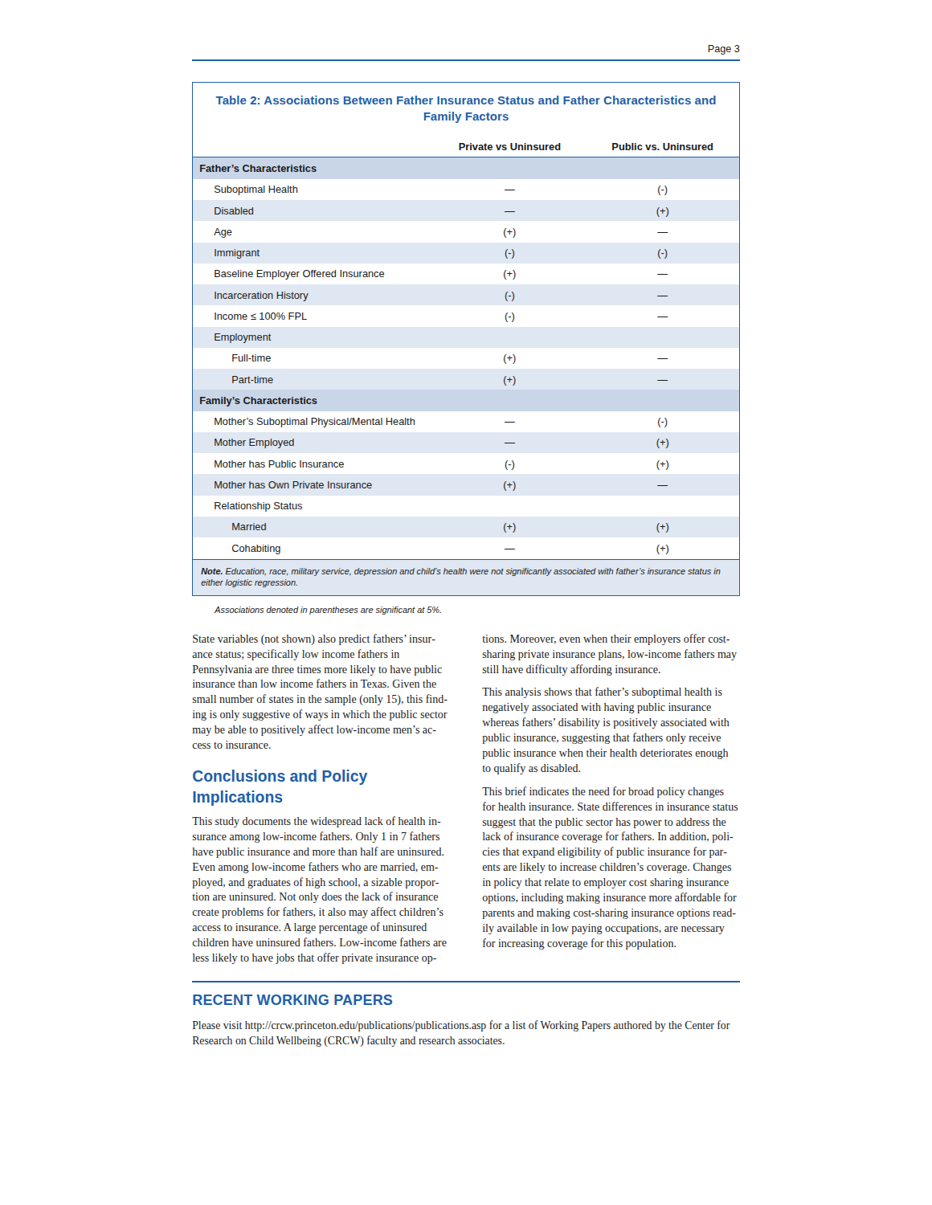Page 3
Table 2: Associations Between Father Insurance Status and Father Characteristics and Family Factors
| | Private vs Uninsured | Public vs. Uninsured |
| --- | --- | --- |
| Father’s Characteristics | | |
| Suboptimal Health | — | (-) |
| Disabled | — | (+) |
| Age | (+) | — |
| Immigrant | (-) | (-) |
| Baseline Employer Offered Insurance | (+) | — |
| Incarceration History | (-) | — |
| Income ≤ 100% FPL | (-) | — |
| Employment | | |
| Full-time | (+) | — |
| Part-time | (+) | — |
| Family’s Characteristics | | |
| Mother’s Suboptimal Physical/Mental Health | — | (-) |
| Mother Employed | — | (+) |
| Mother has Public Insurance | (-) | (+) |
| Mother has Own Private Insurance | (+) | — |
| Relationship Status | | |
| Married | (+) | (+) |
| Cohabiting | — | (+) |
Note. Education, race, military service, depression and child’s health were not significantly associated with father’s insurance status in either logistic regression.
Associations denoted in parentheses are significant at 5%.
State variables (not shown) also predict fathers’ insurance status; specifically low income fathers in Pennsylvania are three times more likely to have public insurance than low income fathers in Texas. Given the small number of states in the sample (only 15), this finding is only suggestive of ways in which the public sector may be able to positively affect low-income men’s access to insurance.
Conclusions and Policy Implications
This study documents the widespread lack of health insurance among low-income fathers. Only 1 in 7 fathers have public insurance and more than half are uninsured. Even among low-income fathers who are married, employed, and graduates of high school, a sizable proportion are uninsured. Not only does the lack of insurance create problems for fathers, it also may affect children’s access to insurance. A large percentage of uninsured children have uninsured fathers. Low-income fathers are less likely to have jobs that offer private insurance options. Moreover, even when their employers offer cost-sharing private insurance plans, low-income fathers may still have difficulty affording insurance.
This analysis shows that father’s suboptimal health is negatively associated with having public insurance whereas fathers’ disability is positively associated with public insurance, suggesting that fathers only receive public insurance when their health deteriorates enough to qualify as disabled.
This brief indicates the need for broad policy changes for health insurance. State differences in insurance status suggest that the public sector has power to address the lack of insurance coverage for fathers. In addition, policies that expand eligibility of public insurance for parents are likely to increase children’s coverage. Changes in policy that relate to employer cost sharing insurance options, including making insurance more affordable for parents and making cost-sharing insurance options readily available in low paying occupations, are necessary for increasing coverage for this population.
RECENT WORKING PAPERS
Please visit http://crcw.princeton.edu/publications/publications.asp for a list of Working Papers authored by the Center for Research on Child Wellbeing (CRCW) faculty and research associates.